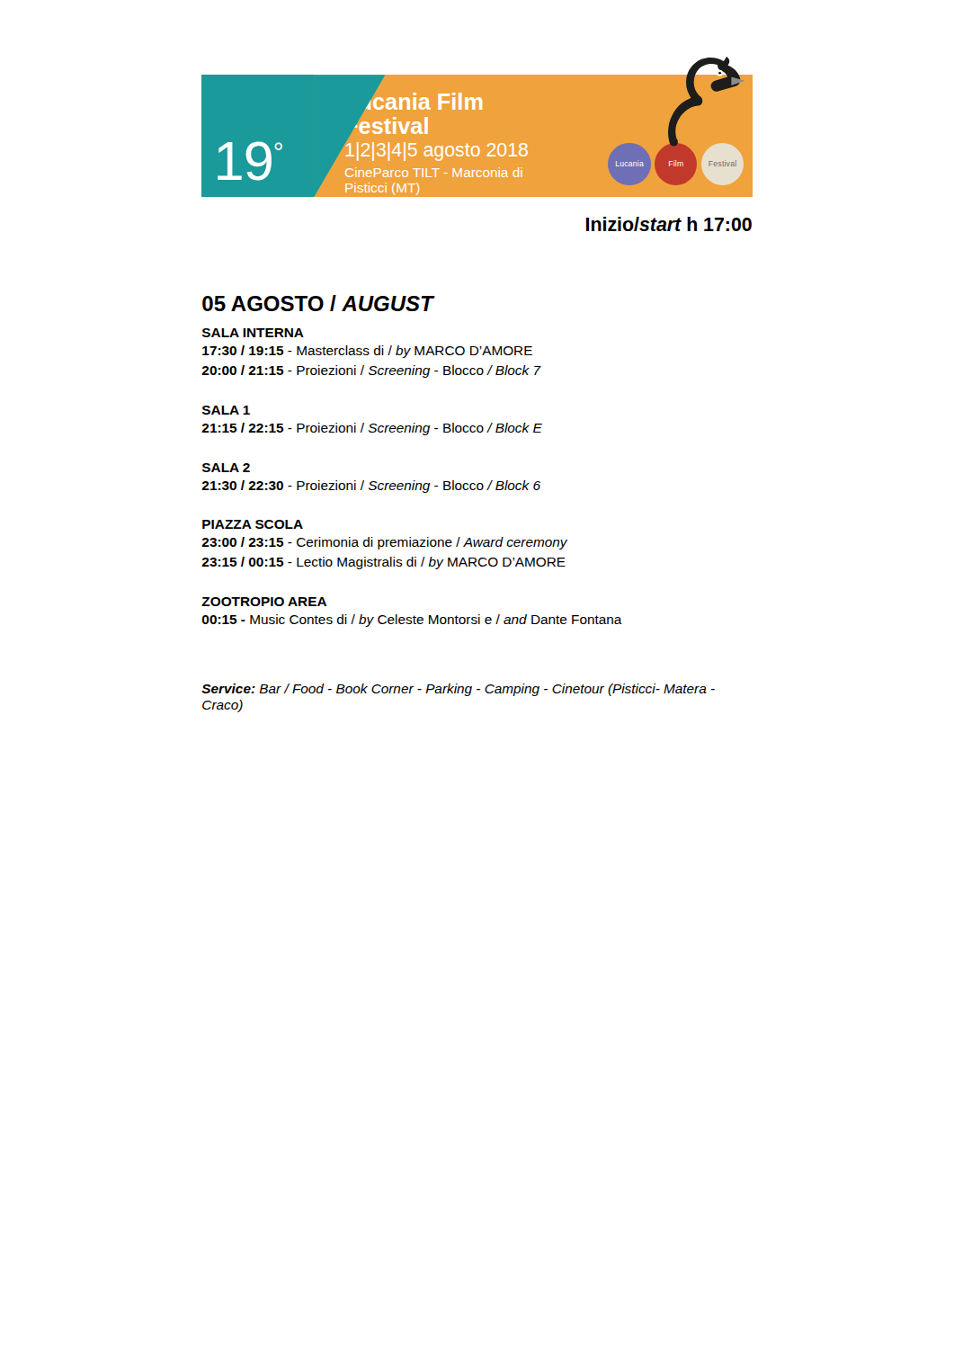19°
Lucania Film Festival
1|2|3|4|5 agosto 2018
CineParco TILT - Marconia di Pisticci (MT)
Lucania
Film
Festival
Inizio/start h 17:00
05 AGOSTO / AUGUST
SALA INTERNA
17:30 / 19:15 - Masterclass di / by MARCO D’AMORE
20:00 / 21:15 - Proiezioni / Screening - Blocco / Block 7
SALA 1
21:15 / 22:15 - Proiezioni / Screening - Blocco / Block E
SALA 2
21:30 / 22:30 - Proiezioni / Screening - Blocco / Block 6
PIAZZA SCOLA
23:00 / 23:15 - Cerimonia di premiazione / Award ceremony
23:15 / 00:15 - Lectio Magistralis di / by MARCO D’AMORE
ZOOTROPIO AREA
00:15 - Music Contes di / by Celeste Montorsi e / and Dante Fontana
Service: Bar / Food - Book Corner - Parking - Camping - Cinetour (Pisticci- Matera - Craco)